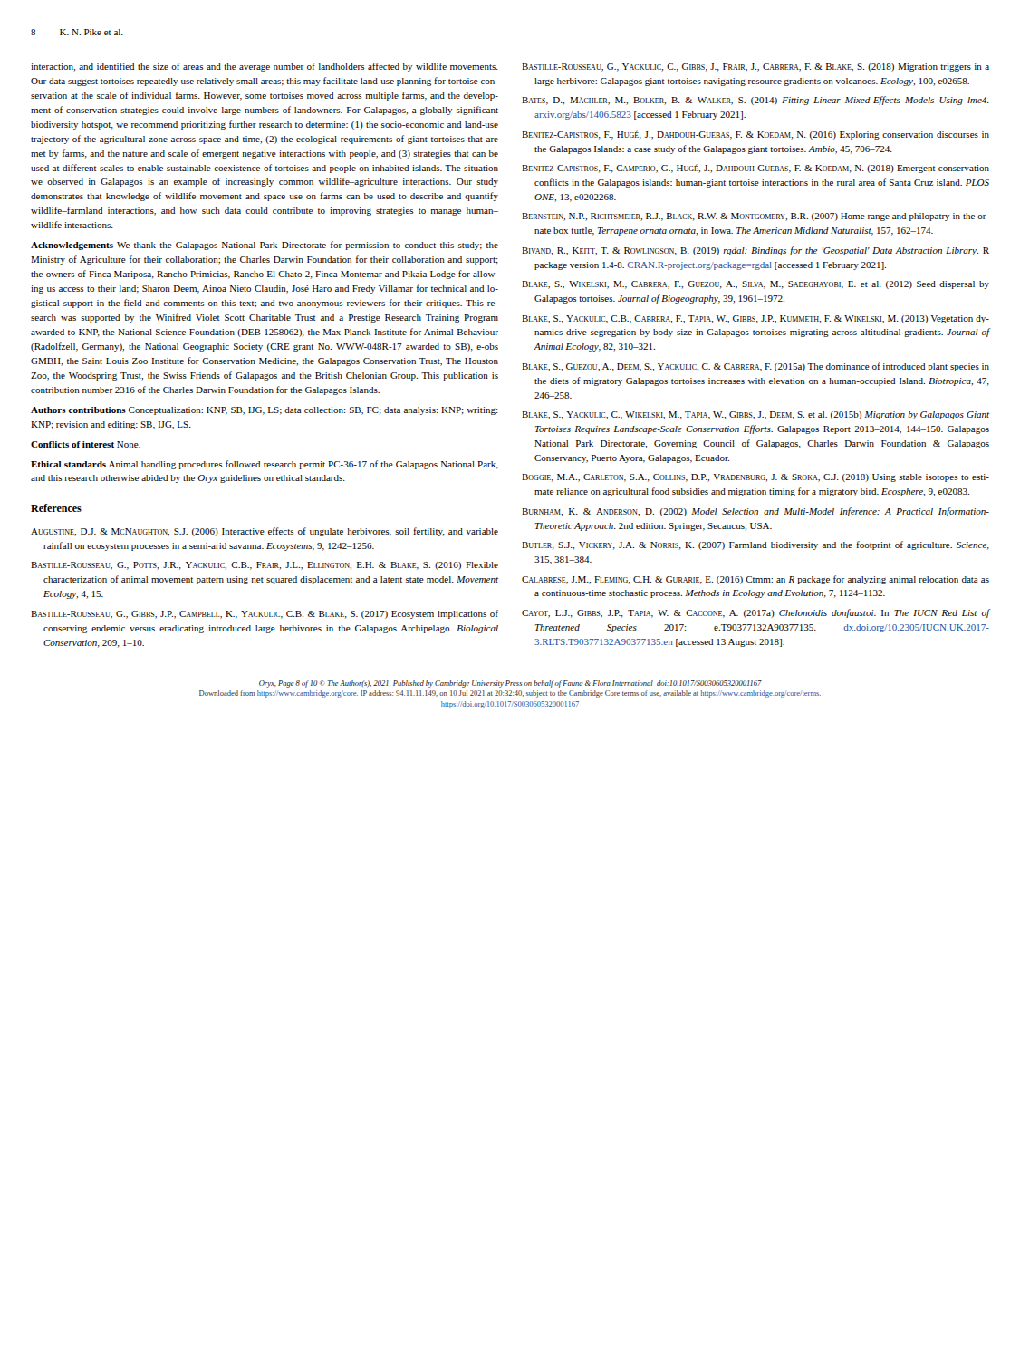8 K. N. Pike et al.
interaction, and identified the size of areas and the average number of landholders affected by wildlife movements. Our data suggest tortoises repeatedly use relatively small areas; this may facilitate land-use planning for tortoise conservation at the scale of individual farms. However, some tortoises moved across multiple farms, and the development of conservation strategies could involve large numbers of landowners. For Galapagos, a globally significant biodiversity hotspot, we recommend prioritizing further research to determine: (1) the socio-economic and land-use trajectory of the agricultural zone across space and time, (2) the ecological requirements of giant tortoises that are met by farms, and the nature and scale of emergent negative interactions with people, and (3) strategies that can be used at different scales to enable sustainable coexistence of tortoises and people on inhabited islands. The situation we observed in Galapagos is an example of increasingly common wildlife–agriculture interactions. Our study demonstrates that knowledge of wildlife movement and space use on farms can be used to describe and quantify wildlife–farmland interactions, and how such data could contribute to improving strategies to manage human–wildlife interactions.
Acknowledgements We thank the Galapagos National Park Directorate for permission to conduct this study; the Ministry of Agriculture for their collaboration; the Charles Darwin Foundation for their collaboration and support; the owners of Finca Mariposa, Rancho Primicias, Rancho El Chato 2, Finca Montemar and Pikaia Lodge for allowing us access to their land; Sharon Deem, Ainoa Nieto Claudin, José Haro and Fredy Villamar for technical and logistical support in the field and comments on this text; and two anonymous reviewers for their critiques. This research was supported by the Winifred Violet Scott Charitable Trust and a Prestige Research Training Program awarded to KNP, the National Science Foundation (DEB 1258062), the Max Planck Institute for Animal Behaviour (Radolfzell, Germany), the National Geographic Society (CRE grant No. WWW-048R-17 awarded to SB), e-obs GMBH, the Saint Louis Zoo Institute for Conservation Medicine, the Galapagos Conservation Trust, The Houston Zoo, the Woodspring Trust, the Swiss Friends of Galapagos and the British Chelonian Group. This publication is contribution number 2316 of the Charles Darwin Foundation for the Galapagos Islands.
Authors contributions Conceptualization: KNP, SB, IJG, LS; data collection: SB, FC; data analysis: KNP; writing: KNP; revision and editing: SB, IJG, LS.
Conflicts of interest None.
Ethical standards Animal handling procedures followed research permit PC-36-17 of the Galapagos National Park, and this research otherwise abided by the Oryx guidelines on ethical standards.
References
Augustine, D.J. & McNaughton, S.J. (2006) Interactive effects of ungulate herbivores, soil fertility, and variable rainfall on ecosystem processes in a semi-arid savanna. Ecosystems, 9, 1242–1256.
Bastille-Rousseau, G., Potts, J.R., Yackulic, C.B., Frair, J.L., Ellington, E.H. & Blake, S. (2016) Flexible characterization of animal movement pattern using net squared displacement and a latent state model. Movement Ecology, 4, 15.
Bastille-Rousseau, G., Gibbs, J.P., Campbell, K., Yackulic, C.B. & Blake, S. (2017) Ecosystem implications of conserving endemic versus eradicating introduced large herbivores in the Galapagos Archipelago. Biological Conservation, 209, 1–10.
Bastille-Rousseau, G., Yackulic, C., Gibbs, J., Frair, J., Cabrera, F. & Blake, S. (2018) Migration triggers in a large herbivore: Galapagos giant tortoises navigating resource gradients on volcanoes. Ecology, 100, e02658.
Bates, D., Mächler, M., Bolker, B. & Walker, S. (2014) Fitting Linear Mixed-Effects Models Using lme4. arxiv.org/abs/1406.5823 [accessed 1 February 2021].
Benitez-Capistros, F., Hugé, J., Dahdouh-Guebas, F. & Koedam, N. (2016) Exploring conservation discourses in the Galapagos Islands: a case study of the Galapagos giant tortoises. Ambio, 45, 706–724.
Benitez-Capistros, F., Camperio, G., Hugé, J., Dahdouh-Guebas, F. & Koedam, N. (2018) Emergent conservation conflicts in the Galapagos islands: human-giant tortoise interactions in the rural area of Santa Cruz island. PLOS ONE, 13, e0202268.
Bernstein, N.P., Richtsmeier, R.J., Black, R.W. & Montgomery, B.R. (2007) Home range and philopatry in the ornate box turtle, Terrapene ornata ornata, in Iowa. The American Midland Naturalist, 157, 162–174.
Bivand, R., Keitt, T. & Rowlingson, B. (2019) rgdal: Bindings for the 'Geospatial' Data Abstraction Library. R package version 1.4-8. CRAN.R-project.org/package=rgdal [accessed 1 February 2021].
Blake, S., Wikelski, M., Cabrera, F., Guezou, A., Silva, M., Sadeghayobi, E. et al. (2012) Seed dispersal by Galapagos tortoises. Journal of Biogeography, 39, 1961–1972.
Blake, S., Yackulic, C.B., Cabrera, F., Tapia, W., Gibbs, J.P., Kummeth, F. & Wikelski, M. (2013) Vegetation dynamics drive segregation by body size in Galapagos tortoises migrating across altitudinal gradients. Journal of Animal Ecology, 82, 310–321.
Blake, S., Guezou, A., Deem, S., Yackulic, C. & Cabrera, F. (2015a) The dominance of introduced plant species in the diets of migratory Galapagos tortoises increases with elevation on a human-occupied Island. Biotropica, 47, 246–258.
Blake, S., Yackulic, C., Wikelski, M., Tapia, W., Gibbs, J., Deem, S. et al. (2015b) Migration by Galapagos Giant Tortoises Requires Landscape-Scale Conservation Efforts. Galapagos Report 2013–2014, 144–150. Galapagos National Park Directorate, Governing Council of Galapagos, Charles Darwin Foundation & Galapagos Conservancy, Puerto Ayora, Galapagos, Ecuador.
Boggie, M.A., Carleton, S.A., Collins, D.P., Vradenburg, J. & Sroka, C.J. (2018) Using stable isotopes to estimate reliance on agricultural food subsidies and migration timing for a migratory bird. Ecosphere, 9, e02083.
Burnham, K. & Anderson, D. (2002) Model Selection and Multi-Model Inference: A Practical Information-Theoretic Approach. 2nd edition. Springer, Secaucus, USA.
Butler, S.J., Vickery, J.A. & Norris, K. (2007) Farmland biodiversity and the footprint of agriculture. Science, 315, 381–384.
Calabrese, J.M., Fleming, C.H. & Gurarie, E. (2016) Ctmm: an R package for analyzing animal relocation data as a continuous-time stochastic process. Methods in Ecology and Evolution, 7, 1124–1132.
Cayot, L.J., Gibbs, J.P., Tapia, W. & Caccone, A. (2017a) Chelonoidis donfaustoi. In The IUCN Red List of Threatened Species 2017: e.T90377132A90377135. dx.doi.org/10.2305/IUCN.UK.2017-3.RLTS.T90377132A90377135.en [accessed 13 August 2018].
Oryx, Page 8 of 10 © The Author(s), 2021. Published by Cambridge University Press on behalf of Fauna & Flora International doi:10.1017/S0030605320001167
Downloaded from https://www.cambridge.org/core. IP address: 94.11.11.149, on 10 Jul 2021 at 20:32:40, subject to the Cambridge Core terms of use, available at https://www.cambridge.org/core/terms.
https://doi.org/10.1017/S0030605320001167